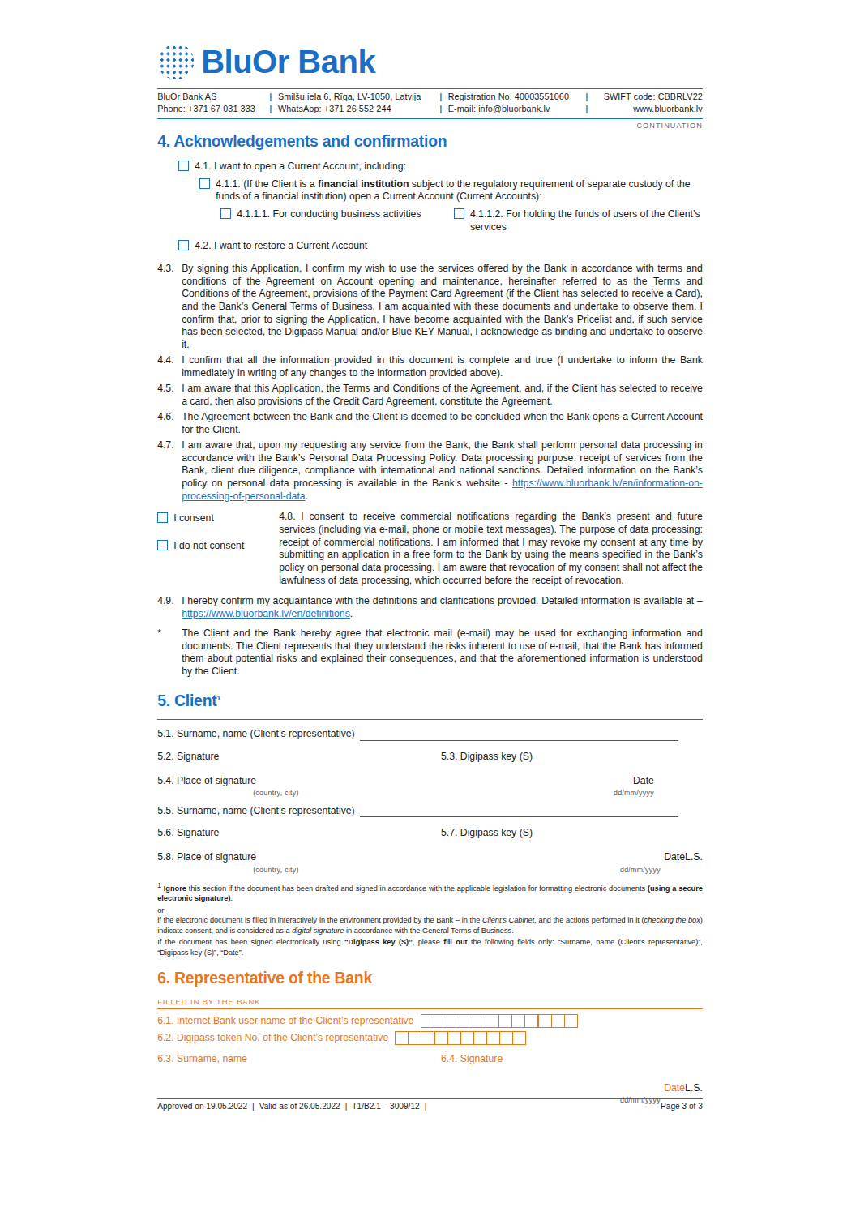BluOr Bank
| BluOr Bank AS | / | Smilšu iela 6, Rīga, LV-1050, Latvija | / | Registration No. 40003551060 | / | SWIFT code: CBBRLV22 |
| Phone: +371 67 031 333 | / | WhatsApp: +371 26 552 244 | / | E-mail: info@bluorbank.lv | / | www.bluorbank.lv |
CONTINUATION
4. Acknowledgements and confirmation
4.1. I want to open a Current Account, including:
4.1.1. (If the Client is a financial institution subject to the regulatory requirement of separate custody of the funds of a financial institution) open a Current Account (Current Accounts):
4.1.1.1. For conducting business activities
4.1.1.2. For holding the funds of users of the Client’s services
4.2. I want to restore a Current Account
4.3.
By signing this Application, I confirm my wish to use the services offered by the Bank in accordance with terms and conditions of the Agreement on Account opening and maintenance, hereinafter referred to as the Terms and Conditions of the Agreement, provisions of the Payment Card Agreement (if the Client has selected to receive a Card), and the Bank’s General Terms of Business, I am acquainted with these documents and undertake to observe them. I confirm that, prior to signing the Application, I have become acquainted with the Bank’s Pricelist and, if such service has been selected, the Digipass Manual and/or Blue KEY Manual, I acknowledge as binding and undertake to observe it.
4.4.
I confirm that all the information provided in this document is complete and true (I undertake to inform the Bank immediately in writing of any changes to the information provided above).
4.5.
I am aware that this Application, the Terms and Conditions of the Agreement, and, if the Client has selected to receive a card, then also provisions of the Credit Card Agreement, constitute the Agreement.
4.6.
The Agreement between the Bank and the Client is deemed to be concluded when the Bank opens a Current Account for the Client.
4.7.
I am aware that, upon my requesting any service from the Bank, the Bank shall perform personal data processing in accordance with the Bank’s Personal Data Processing Policy. Data processing purpose: receipt of services from the Bank, client due diligence, compliance with international and national sanctions. Detailed information on the Bank’s policy on personal data processing is available in the Bank’s website - https://www.bluorbank.lv/en/information-on-processing-of-personal-data.
I consent
I do not consent
4.8. I consent to receive commercial notifications regarding the Bank’s present and future services (including via e-mail, phone or mobile text messages). The purpose of data processing: receipt of commercial notifications. I am informed that I may revoke my consent at any time by submitting an application in a free form to the Bank by using the means specified in the Bank’s policy on personal data processing. I am aware that revocation of my consent shall not affect the lawfulness of data processing, which occurred before the receipt of revocation.
4.9.
I hereby confirm my acquaintance with the definitions and clarifications provided. Detailed information is available at – https://www.bluorbank.lv/en/definitions.
*
The Client and the Bank hereby agree that electronic mail (e-mail) may be used for exchanging information and documents. The Client represents that they understand the risks inherent to use of e-mail, that the Bank has informed them about potential risks and explained their consequences, and that the aforementioned information is understood by the Client.
5. Client1
5.1. Surname, name (Client’s representative)
5.2. Signature
5.3. Digipass key (S)
5.4. Place of signature
Date
(country, city)
dd/mm/yyyy
5.5. Surname, name (Client’s representative)
5.6. Signature
5.7. Digipass key (S)
5.8. Place of signature
Date L.S.
(country, city)
dd/mm/yyyy
1 Ignore this section if the document has been drafted and signed in accordance with the applicable legislation for formatting electronic documents (using a secure electronic signature).
or
if the electronic document is filled in interactively in the environment provided by the Bank – in the Client’s Cabinet, and the actions performed in it (checking the box) indicate consent, and is considered as a digital signature in accordance with the General Terms of Business.
If the document has been signed electronically using “Digipass key (S)”, please fill out the following fields only: “Surname, name (Client’s representative)”, “Digipass key (S)”, “Date”.
6. Representative of the Bank
FILLED IN BY THE BANK
6.1. Internet Bank user name of the Client’s representative
6.2. Digipass token No. of the Client’s representative
6.3. Surname, name
6.4. Signature
Date L.S.
dd/mm/yyyy
Approved on 19.05.2022|Valid as of 26.05.2022|T1/B2.1 – 3009/12|
Page 3 of 3